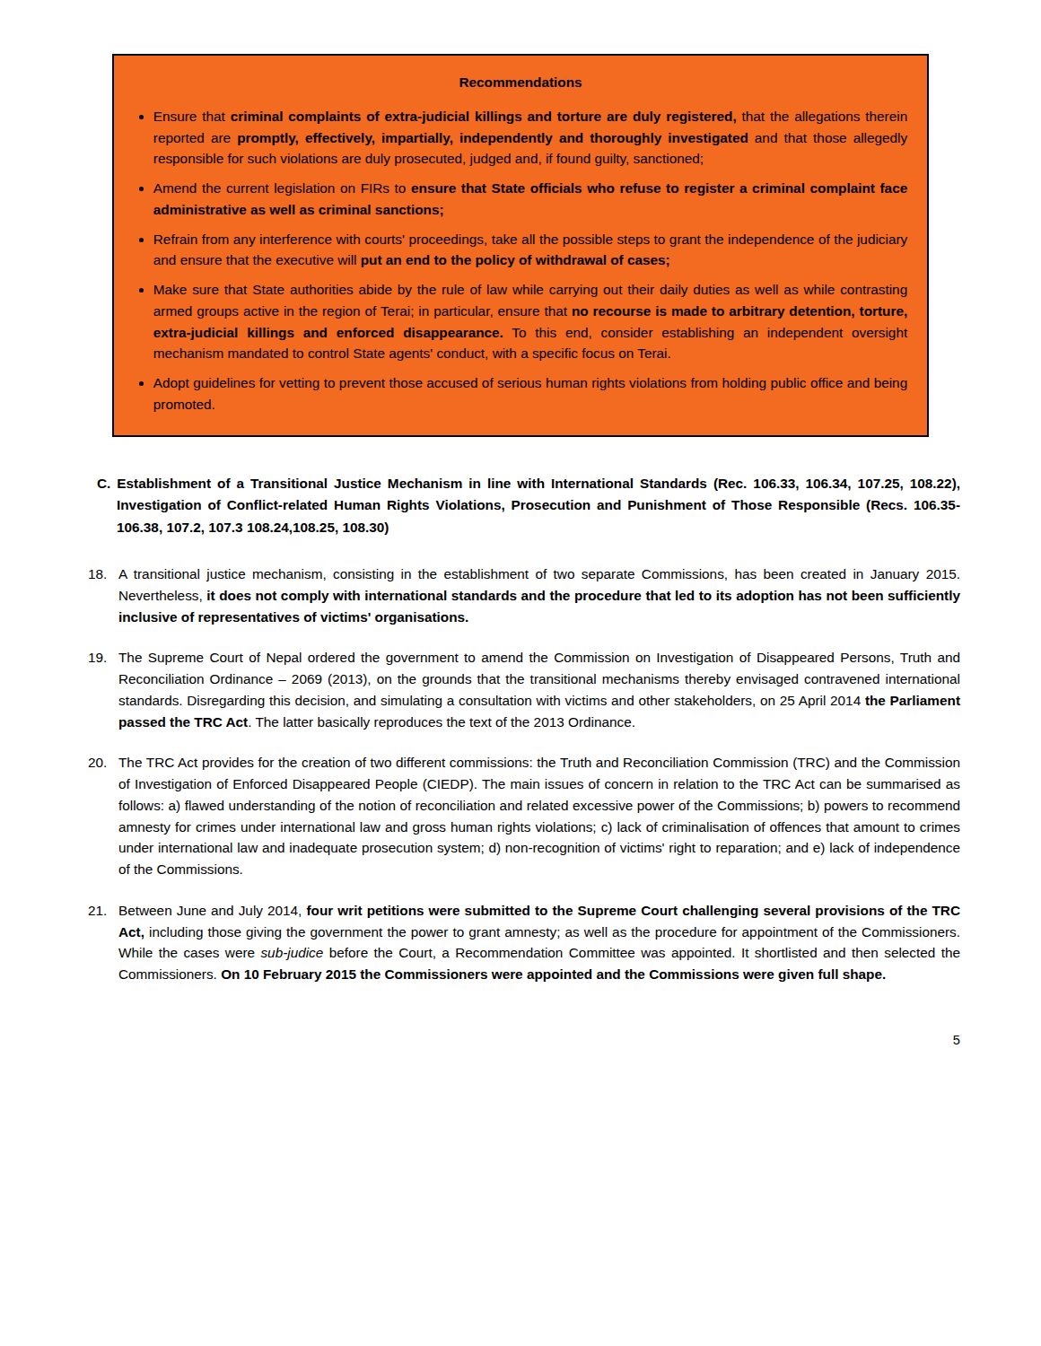Recommendations
Ensure that criminal complaints of extra-judicial killings and torture are duly registered, that the allegations therein reported are promptly, effectively, impartially, independently and thoroughly investigated and that those allegedly responsible for such violations are duly prosecuted, judged and, if found guilty, sanctioned;
Amend the current legislation on FIRs to ensure that State officials who refuse to register a criminal complaint face administrative as well as criminal sanctions;
Refrain from any interference with courts' proceedings, take all the possible steps to grant the independence of the judiciary and ensure that the executive will put an end to the policy of withdrawal of cases;
Make sure that State authorities abide by the rule of law while carrying out their daily duties as well as while contrasting armed groups active in the region of Terai; in particular, ensure that no recourse is made to arbitrary detention, torture, extra-judicial killings and enforced disappearance. To this end, consider establishing an independent oversight mechanism mandated to control State agents' conduct, with a specific focus on Terai.
Adopt guidelines for vetting to prevent those accused of serious human rights violations from holding public office and being promoted.
C. Establishment of a Transitional Justice Mechanism in line with International Standards (Rec. 106.33, 106.34, 107.25, 108.22), Investigation of Conflict-related Human Rights Violations, Prosecution and Punishment of Those Responsible (Recs. 106.35-106.38, 107.2, 107.3 108.24,108.25, 108.30)
A transitional justice mechanism, consisting in the establishment of two separate Commissions, has been created in January 2015. Nevertheless, it does not comply with international standards and the procedure that led to its adoption has not been sufficiently inclusive of representatives of victims' organisations.
The Supreme Court of Nepal ordered the government to amend the Commission on Investigation of Disappeared Persons, Truth and Reconciliation Ordinance – 2069 (2013), on the grounds that the transitional mechanisms thereby envisaged contravened international standards. Disregarding this decision, and simulating a consultation with victims and other stakeholders, on 25 April 2014 the Parliament passed the TRC Act. The latter basically reproduces the text of the 2013 Ordinance.
The TRC Act provides for the creation of two different commissions: the Truth and Reconciliation Commission (TRC) and the Commission of Investigation of Enforced Disappeared People (CIEDP). The main issues of concern in relation to the TRC Act can be summarised as follows: a) flawed understanding of the notion of reconciliation and related excessive power of the Commissions; b) powers to recommend amnesty for crimes under international law and gross human rights violations; c) lack of criminalisation of offences that amount to crimes under international law and inadequate prosecution system; d) non-recognition of victims' right to reparation; and e) lack of independence of the Commissions.
Between June and July 2014, four writ petitions were submitted to the Supreme Court challenging several provisions of the TRC Act, including those giving the government the power to grant amnesty; as well as the procedure for appointment of the Commissioners. While the cases were sub-judice before the Court, a Recommendation Committee was appointed. It shortlisted and then selected the Commissioners. On 10 February 2015 the Commissioners were appointed and the Commissions were given full shape.
5